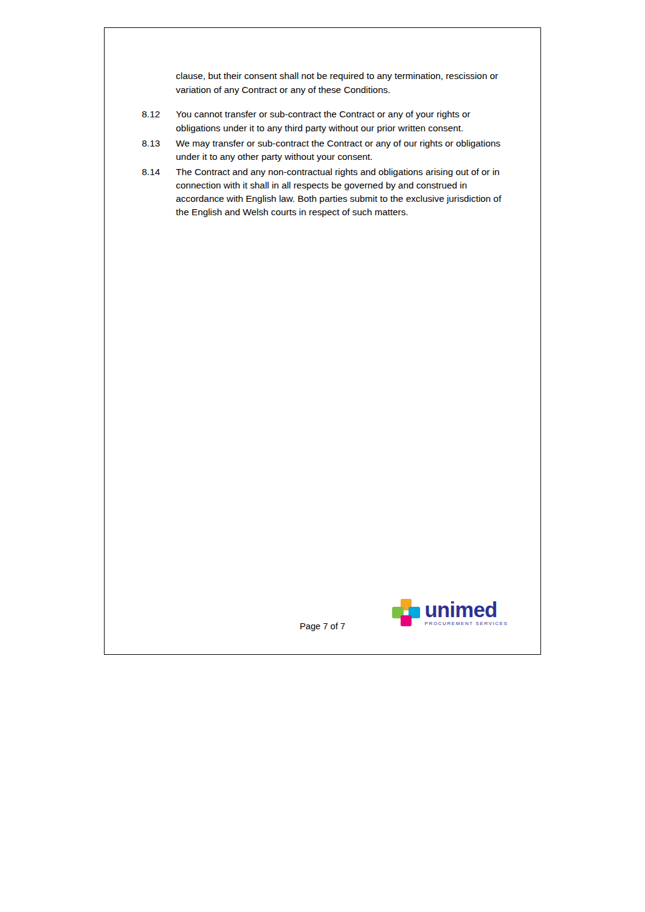clause, but their consent shall not be required to any termination, rescission or variation of any Contract or any of these Conditions.
8.12
You cannot transfer or sub-contract the Contract or any of your rights or obligations under it to any third party without our prior written consent.
8.13
We may transfer or sub-contract the Contract or any of our rights or obligations under it to any other party without your consent.
8.14
The Contract and any non-contractual rights and obligations arising out of or in connection with it shall in all respects be governed by and construed in accordance with English law. Both parties submit to the exclusive jurisdiction of the English and Welsh courts in respect of such matters.
Page 7 of 7
unimed
Procurement Services